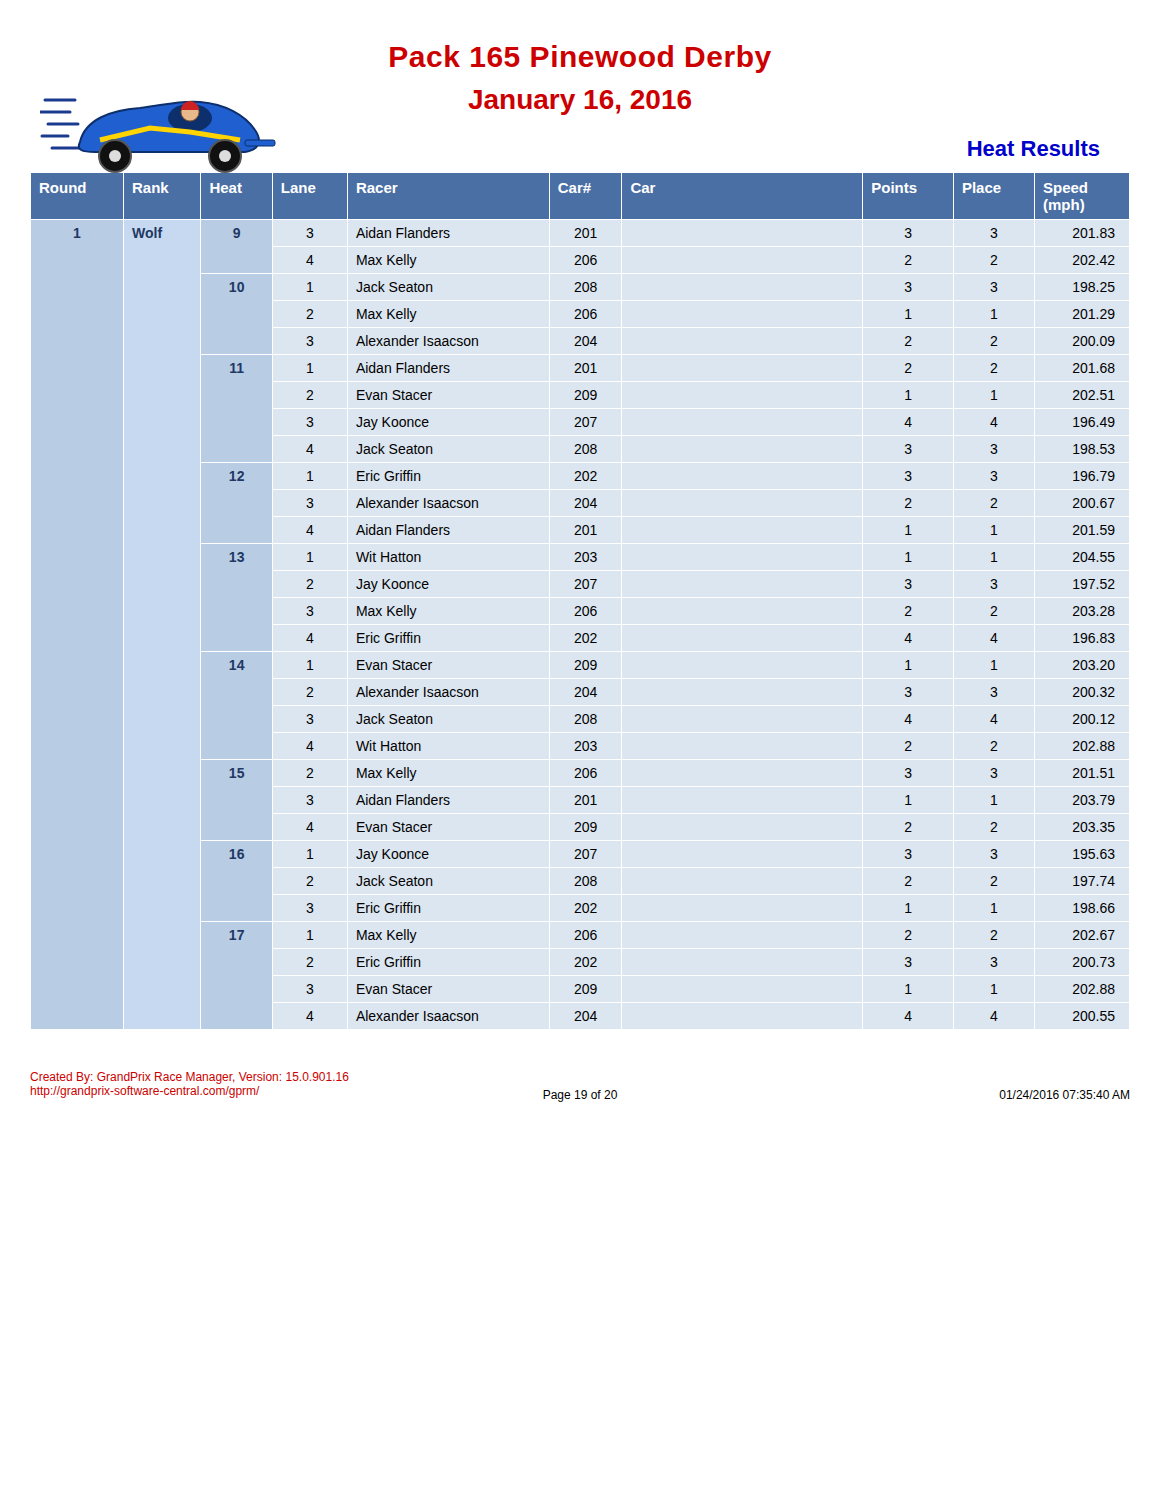Pack 165 Pinewood Derby
January 16, 2016
Heat Results
| Round | Rank | Heat | Lane | Racer | Car# | Car | Points | Place | Speed (mph) |
| --- | --- | --- | --- | --- | --- | --- | --- | --- | --- |
| 1 | Wolf | 9 | 3 | Aidan Flanders | 201 | | 3 | 3 | 201.83 |
| 4 | Max Kelly | 206 | | 2 | 2 | 202.42 |
| 10 | 1 | Jack Seaton | 208 | | 3 | 3 | 198.25 |
| 2 | Max Kelly | 206 | | 1 | 1 | 201.29 |
| 3 | Alexander Isaacson | 204 | | 2 | 2 | 200.09 |
| 11 | 1 | Aidan Flanders | 201 | | 2 | 2 | 201.68 |
| 2 | Evan Stacer | 209 | | 1 | 1 | 202.51 |
| 3 | Jay Koonce | 207 | | 4 | 4 | 196.49 |
| 4 | Jack Seaton | 208 | | 3 | 3 | 198.53 |
| 12 | 1 | Eric Griffin | 202 | | 3 | 3 | 196.79 |
| 3 | Alexander Isaacson | 204 | | 2 | 2 | 200.67 |
| 4 | Aidan Flanders | 201 | | 1 | 1 | 201.59 |
| 13 | 1 | Wit Hatton | 203 | | 1 | 1 | 204.55 |
| 2 | Jay Koonce | 207 | | 3 | 3 | 197.52 |
| 3 | Max Kelly | 206 | | 2 | 2 | 203.28 |
| 4 | Eric Griffin | 202 | | 4 | 4 | 196.83 |
| 14 | 1 | Evan Stacer | 209 | | 1 | 1 | 203.20 |
| 2 | Alexander Isaacson | 204 | | 3 | 3 | 200.32 |
| 3 | Jack Seaton | 208 | | 4 | 4 | 200.12 |
| 4 | Wit Hatton | 203 | | 2 | 2 | 202.88 |
| 15 | 2 | Max Kelly | 206 | | 3 | 3 | 201.51 |
| 3 | Aidan Flanders | 201 | | 1 | 1 | 203.79 |
| 4 | Evan Stacer | 209 | | 2 | 2 | 203.35 |
| 16 | 1 | Jay Koonce | 207 | | 3 | 3 | 195.63 |
| 2 | Jack Seaton | 208 | | 2 | 2 | 197.74 |
| 3 | Eric Griffin | 202 | | 1 | 1 | 198.66 |
| 17 | 1 | Max Kelly | 206 | | 2 | 2 | 202.67 |
| 2 | Eric Griffin | 202 | | 3 | 3 | 200.73 |
| 3 | Evan Stacer | 209 | | 1 | 1 | 202.88 |
| 4 | Alexander Isaacson | 204 | | 4 | 4 | 200.55 |
Created By: GrandPrix Race Manager, Version: 15.0.901.16
http://grandprix-software-central.com/gprm/
Page 19 of 20
01/24/2016 07:35:40 AM